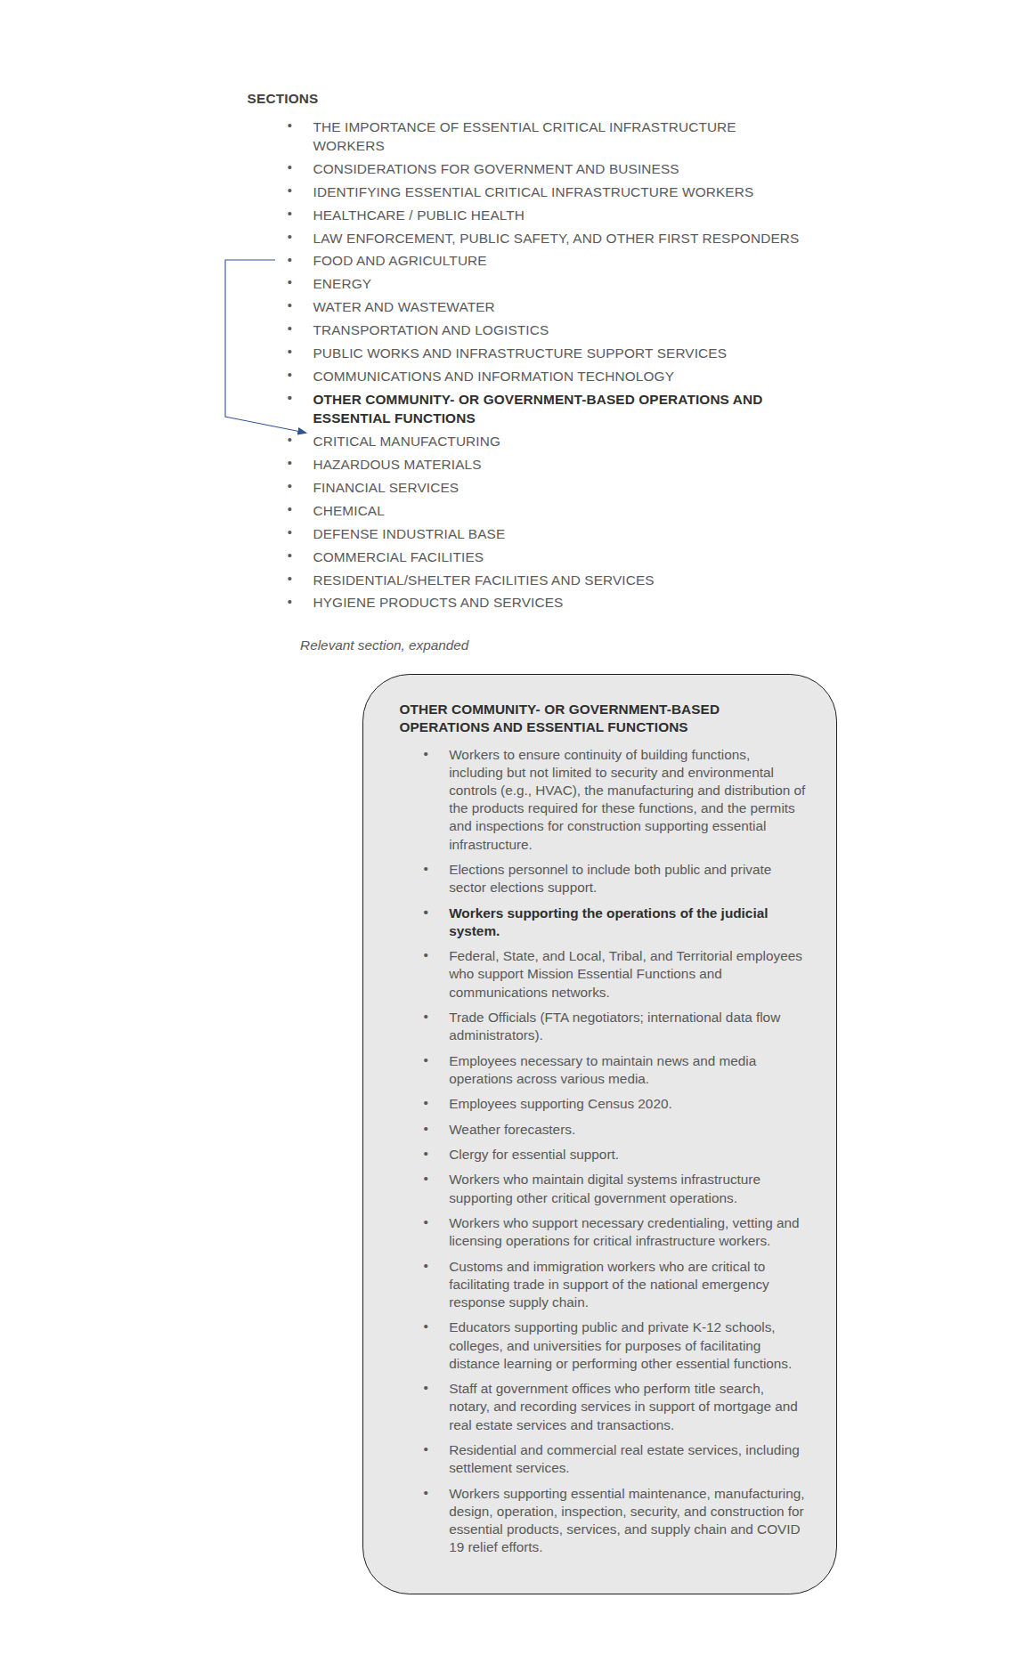SECTIONS
THE IMPORTANCE OF ESSENTIAL CRITICAL INFRASTRUCTURE WORKERS
CONSIDERATIONS FOR GOVERNMENT AND BUSINESS
IDENTIFYING ESSENTIAL CRITICAL INFRASTRUCTURE WORKERS
HEALTHCARE / PUBLIC HEALTH
LAW ENFORCEMENT, PUBLIC SAFETY, AND OTHER FIRST RESPONDERS
FOOD AND AGRICULTURE
ENERGY
WATER AND WASTEWATER
TRANSPORTATION AND LOGISTICS
PUBLIC WORKS AND INFRASTRUCTURE SUPPORT SERVICES
COMMUNICATIONS AND INFORMATION TECHNOLOGY
OTHER COMMUNITY- OR GOVERNMENT-BASED OPERATIONS AND ESSENTIAL FUNCTIONS
CRITICAL MANUFACTURING
HAZARDOUS MATERIALS
FINANCIAL SERVICES
CHEMICAL
DEFENSE INDUSTRIAL BASE
COMMERCIAL FACILITIES
RESIDENTIAL/SHELTER FACILITIES AND SERVICES
HYGIENE PRODUCTS AND SERVICES
Relevant section, expanded
OTHER COMMUNITY- OR GOVERNMENT-BASED OPERATIONS AND ESSENTIAL FUNCTIONS
Workers to ensure continuity of building functions, including but not limited to security and environmental controls (e.g., HVAC), the manufacturing and distribution of the products required for these functions, and the permits and inspections for construction supporting essential infrastructure.
Elections personnel to include both public and private sector elections support.
Workers supporting the operations of the judicial system.
Federal, State, and Local, Tribal, and Territorial employees who support Mission Essential Functions and communications networks.
Trade Officials (FTA negotiators; international data flow administrators).
Employees necessary to maintain news and media operations across various media.
Employees supporting Census 2020.
Weather forecasters.
Clergy for essential support.
Workers who maintain digital systems infrastructure supporting other critical government operations.
Workers who support necessary credentialing, vetting and licensing operations for critical infrastructure workers.
Customs and immigration workers who are critical to facilitating trade in support of the national emergency response supply chain.
Educators supporting public and private K-12 schools, colleges, and universities for purposes of facilitating distance learning or performing other essential functions.
Staff at government offices who perform title search, notary, and recording services in support of mortgage and real estate services and transactions.
Residential and commercial real estate services, including settlement services.
Workers supporting essential maintenance, manufacturing, design, operation, inspection, security, and construction for essential products, services, and supply chain and COVID 19 relief efforts.